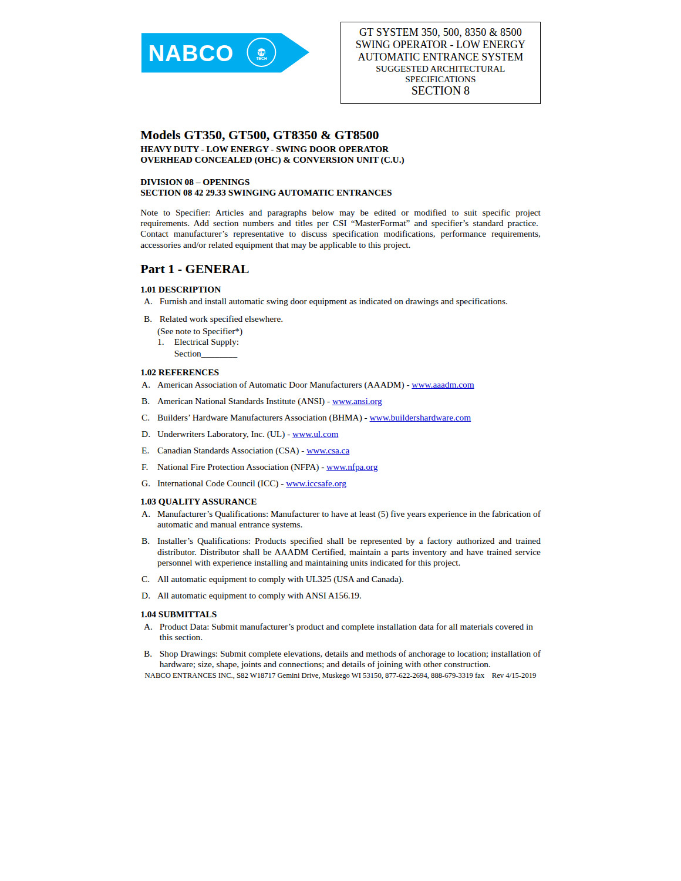NABCO GYRO TECH
GT SYSTEM 350, 500, 8350 & 8500
SWING OPERATOR - LOW ENERGY
AUTOMATIC ENTRANCE SYSTEM
SUGGESTED ARCHITECTURAL SPECIFICATIONS
SECTION 8
Models GT350, GT500, GT8350 & GT8500
HEAVY DUTY - LOW ENERGY - SWING DOOR OPERATOR
OVERHEAD CONCEALED (OHC) & CONVERSION UNIT (C.U.)
DIVISION 08 – OPENINGS
SECTION 08 42 29.33 SWINGING AUTOMATIC ENTRANCES
Note to Specifier: Articles and paragraphs below may be edited or modified to suit specific project requirements. Add section numbers and titles per CSI “MasterFormat” and specifier’s standard practice. Contact manufacturer’s representative to discuss specification modifications, performance requirements, accessories and/or related equipment that may be applicable to this project.
Part 1 - GENERAL
1.01 DESCRIPTION
A.
Furnish and install automatic swing door equipment as indicated on drawings and specifications.
B.
Related work specified elsewhere.
(See note to Specifier*)
1.
Electrical Supply:
Section________
1.02 REFERENCES
A.
American Association of Automatic Door Manufacturers (AAADM) - www.aaadm.com
B.
American National Standards Institute (ANSI) - www.ansi.org
C.
Builders’ Hardware Manufacturers Association (BHMA) - www.buildershardware.com
D.
Underwriters Laboratory, Inc. (UL) - www.ul.com
E.
Canadian Standards Association (CSA) - www.csa.ca
F.
National Fire Protection Association (NFPA) - www.nfpa.org
G.
International Code Council (ICC) - www.iccsafe.org
1.03 QUALITY ASSURANCE
A.
Manufacturer’s Qualifications: Manufacturer to have at least (5) five years experience in the fabrication of automatic and manual entrance systems.
B.
Installer’s Qualifications: Products specified shall be represented by a factory authorized and trained distributor. Distributor shall be AAADM Certified, maintain a parts inventory and have trained service personnel with experience installing and maintaining units indicated for this project.
C.
All automatic equipment to comply with UL325 (USA and Canada).
D.
All automatic equipment to comply with ANSI A156.19.
1.04 SUBMITTALS
A.
Product Data: Submit manufacturer’s product and complete installation data for all materials covered in this section.
B.
Shop Drawings: Submit complete elevations, details and methods of anchorage to location; installation of hardware; size, shape, joints and connections; and details of joining with other construction.
NABCO ENTRANCES INC., S82 W18717 Gemini Drive, Muskego WI 53150, 877-622-2694, 888-679-3319 fax Rev 4/15-2019